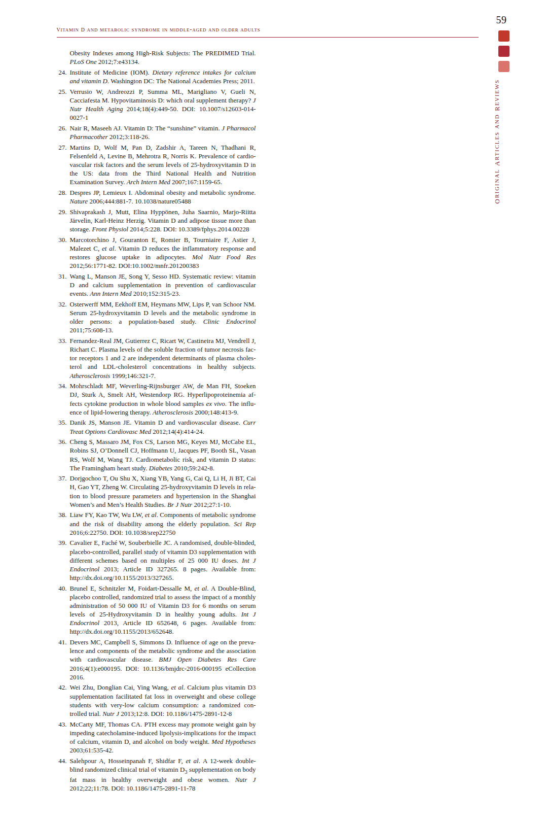59
Vitamin D and metabolic syndrome in middle-aged and older adults
Original Articles and Reviews
Obesity Indexes among High-Risk Subjects: The PREDIMED Trial. PLoS One 2012;7:e43134.
24 Institute of Medicine (IOM). Dietary reference intakes for calcium and vitamin D. Washington DC: The National Academies Press; 2011.
25 Verrusio W, Andreozzi P, Summa ML, Marigliano V, Gueli N, Cacciafesta M. Hypovitaminosis D: which oral supplement therapy? J Nutr Health Aging 2014;18(4):449-50. DOI: 10.1007/s12603-014-0027-1
26 Nair R, Maseeh AJ. Vitamin D: The “sunshine” vitamin. J Pharmacol Pharmacother 2012;3:118-26.
27 Martins D, Wolf M, Pan D, Zadshir A, Tareen N, Thadhani R, Felsenfeld A, Levine B, Mehrotra R, Norris K. Prevalence of cardiovascular risk factors and the serum levels of 25-hydroxyvitamin D in the US: data from the Third National Health and Nutrition Examination Survey. Arch Intern Med 2007;167:1159-65.
28 Despres JP, Lemieux I. Abdominal obesity and metabolic syndrome. Nature 2006;444:881-7. 10.1038/nature05488
29 Shivaprakash J, Mutt, Elina Hyppönen, Juha Saarnio, Marjo-Riitta Järvelin, Karl-Heinz Herzig. Vitamin D and adipose tissue more than storage. Front Physiol 2014;5:228. DOI: 10.3389/fphys.2014.00228
30 Marcotorchino J, Gouranton E, Romier B, Tourniaire F, Astier J, Malezet C, et al. Vitamin D reduces the inflammatory response and restores glucose uptake in adipocytes. Mol Nutr Food Res 2012;56:1771-82. DOI:10.1002/mnfr.201200383
31 Wang L, Manson JE, Song Y, Sesso HD. Systematic review: vitamin D and calcium supplementation in prevention of cardiovascular events. Ann Intern Med 2010;152:315-23.
32 Osterwerff MM, Eekhoff EM, Heymans MW, Lips P, van Schoor NM. Serum 25-hydroxyvitamin D levels and the metabolic syndrome in older persons: a population-based study. Clinic Endocrinol 2011;75:608-13.
33 Fernandez-Real JM, Gutierrez C, Ricart W, Castineira MJ, Vendrell J, Richart C. Plasma levels of the soluble fraction of tumor necrosis factor receptors 1 and 2 are independent determinants of plasma cholesterol and LDL-cholesterol concentrations in healthy subjects. Atherosclerosis 1999;146:321-7.
34 Mohrschladt MF, Weverling-Rijnsburger AW, de Man FH, Stoeken DJ, Sturk A, Smelt AH, Westendorp RG. Hyperlipoproteinemia affects cytokine production in whole blood samples ex vivo. The influence of lipid-lowering therapy. Atherosclerosis 2000;148:413-9.
35 Danik JS, Manson JE. Vitamin D and vardiovascular disease. Curr Treat Options Cardiovasc Med 2012;14(4):414-24.
36 Cheng S, Massaro JM, Fox CS, Larson MG, Keyes MJ, McCabe EL, Robins SJ, O’Donnell CJ, Hoffmann U, Jacques PF, Booth SL, Vasan RS, Wolf M, Wang TJ. Cardiometabolic risk, and vitamin D status: The Framingham heart study. Diabetes 2010;59:242-8.
37 Dorjgochoo T, Ou Shu X, Xiang YB, Yang G, Cai Q, Li H, Ji BT, Cai H, Gao YT, Zheng W. Circulating 25-hydroxyvitamin D levels in relation to blood pressure parameters and hypertension in the Shanghai Women’s and Men’s Health Studies. Br J Nutr 2012;27:1-10.
38 Liaw FY, Kao TW, Wu LW, et al. Components of metabolic syndrome and the risk of disability among the elderly population. Sci Rep 2016;6:22750. DOI: 10.1038/srep22750
39 Cavalier E, Faché W, Souberbielle JC. A randomised, double-blinded, placebo-controlled, parallel study of vitamin D3 supplementation with different schemes based on multiples of 25 000 IU doses. Int J Endocrinol 2013; Article ID 327265. 8 pages. Available from: http://dx.doi.org/10.1155/2013/327265.
40 Brunel E, Schnitzler M, Foidart-Dessalle M, et al. A Double-Blind, placebo controlled, randomized trial to assess the impact of a monthly administration of 50 000 IU of Vitamin D3 for 6 months on serum levels of 25-Hydroxyvitamin D in healthy young adults. Int J Endocrinol 2013, Article ID 652648, 6 pages. Available from: http://dx.doi.org/10.1155/2013/652648.
41 Devers MC, Campbell S, Simmons D. Influence of age on the prevalence and components of the metabolic syndrome and the association with cardiovascular disease. BMJ Open Diabetes Res Care 2016;4(1):e000195. DOI: 10.1136/bmjdrc-2016-000195 eCollection 2016.
42 Wei Zhu, Donglian Cai, Ying Wang, et al. Calcium plus vitamin D3 supplementation facilitated fat loss in overweight and obese college students with very-low calcium consumption: a randomized controlled trial. Nutr J 2013;12:8. DOI: 10.1186/1475-2891-12-8
43 McCarty MF, Thomas CA. PTH excess may promote weight gain by impeding catecholamine-induced lipolysis-implications for the impact of calcium, vitamin D, and alcohol on body weight. Med Hypotheses 2003;61:535-42.
44 Salehpour A, Hosseinpanah F, Shidfar F, et al. A 12-week double-blind randomized clinical trial of vitamin D3 supplementation on body fat mass in healthy overweight and obese women. Nutr J 2012;22;11:78. DOI: 10.1186/1475-2891-11-78